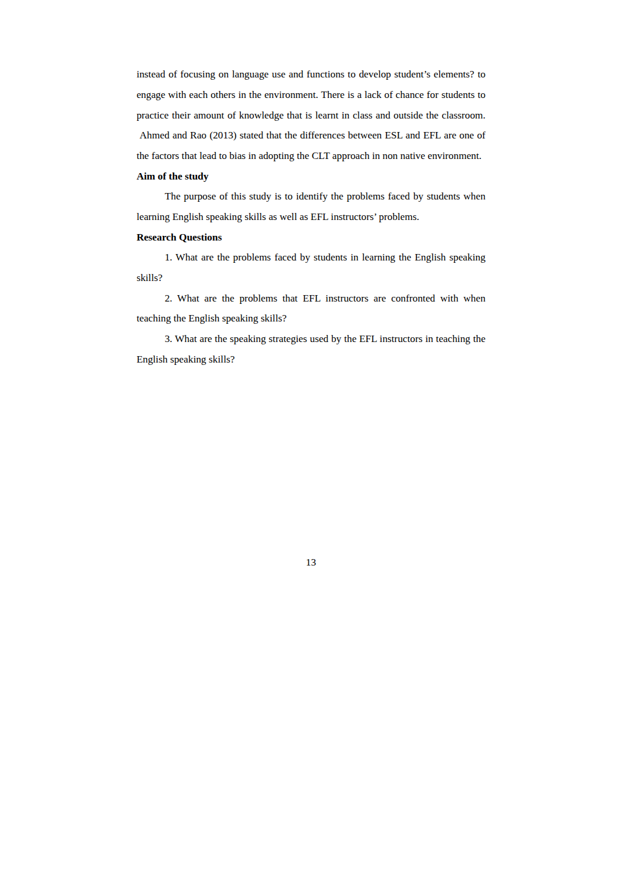instead of focusing on language use and functions to develop student’s elements? to engage with each others in the environment. There is a lack of chance for students to practice their amount of knowledge that is learnt in class and outside the classroom. Ahmed and Rao (2013) stated that the differences between ESL and EFL are one of the factors that lead to bias in adopting the CLT approach in non native environment.
Aim of the study
The purpose of this study is to identify the problems faced by students when learning English speaking skills as well as EFL instructors’ problems.
Research Questions
1. What are the problems faced by students in learning the English speaking skills?
2. What are the problems that EFL instructors are confronted with when teaching the English speaking skills?
3. What are the speaking strategies used by the EFL instructors in teaching the English speaking skills?
13